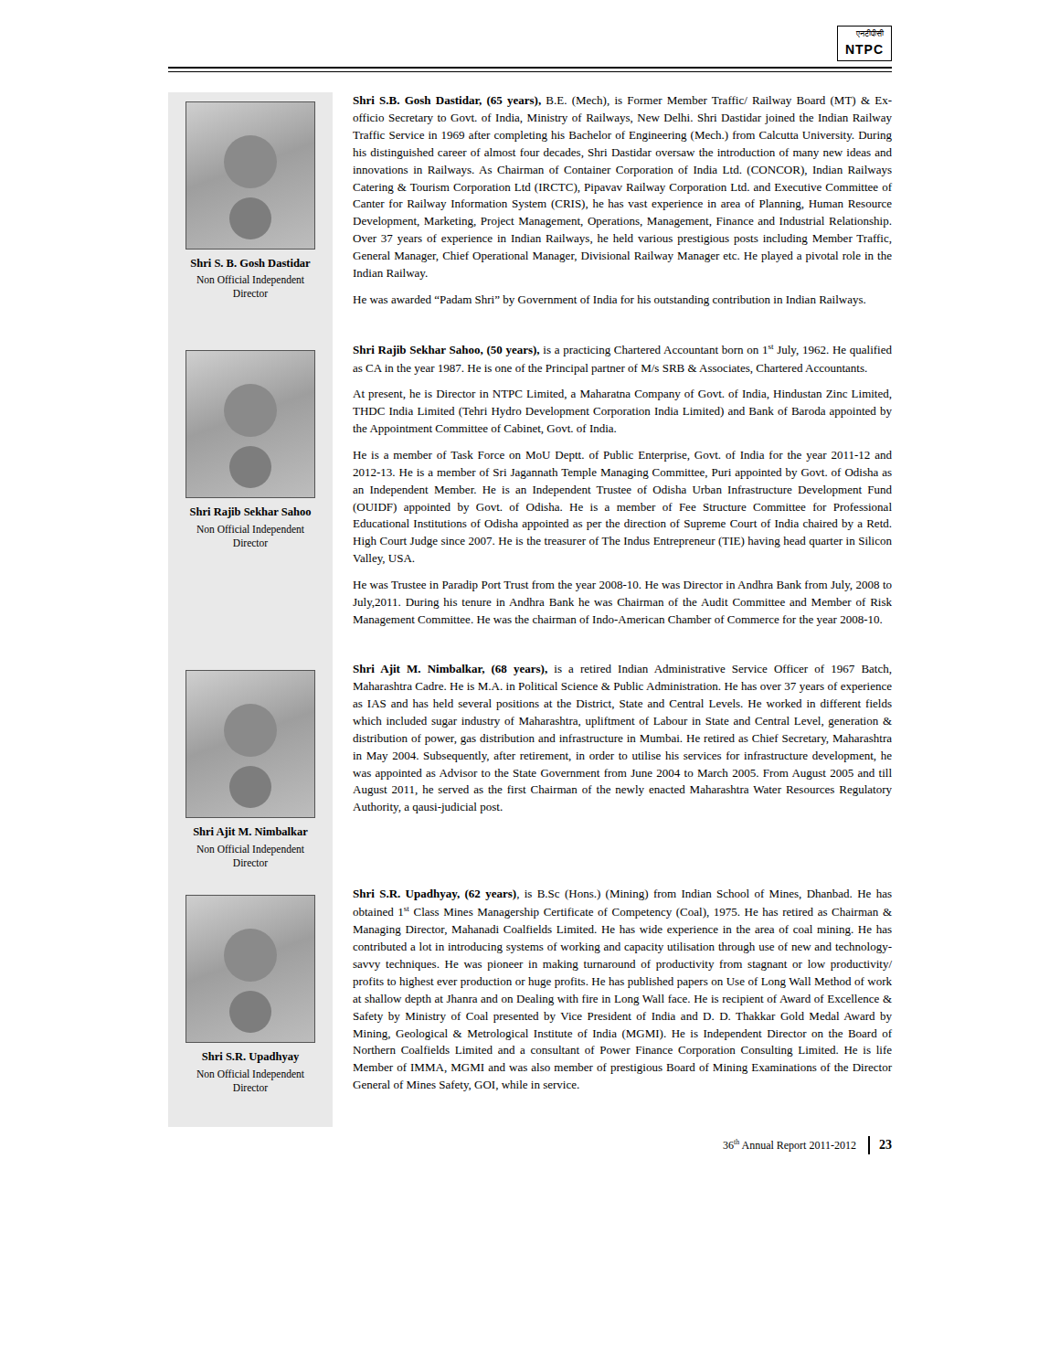एनटीपीसीNTPC
Shri S. B. Gosh Dastidar
Non Official Independent
Director
Shri S.B. Gosh Dastidar, (65 years), B.E. (Mech), is Former Member Traffic/ Railway Board (MT) & Ex-officio Secretary to Govt. of India, Ministry of Railways, New Delhi. Shri Dastidar joined the Indian Railway Traffic Service in 1969 after completing his Bachelor of Engineering (Mech.) from Calcutta University. During his distinguished career of almost four decades, Shri Dastidar oversaw the introduction of many new ideas and innovations in Railways. As Chairman of Container Corporation of India Ltd. (CONCOR), Indian Railways Catering & Tourism Corporation Ltd (IRCTC), Pipavav Railway Corporation Ltd. and Executive Committee of Canter for Railway Information System (CRIS), he has vast experience in area of Planning, Human Resource Development, Marketing, Project Management, Operations, Management, Finance and Industrial Relationship. Over 37 years of experience in Indian Railways, he held various prestigious posts including Member Traffic, General Manager, Chief Operational Manager, Divisional Railway Manager etc. He played a pivotal role in the Indian Railway.
He was awarded “Padam Shri” by Government of India for his outstanding contribution in Indian Railways.
Shri Rajib Sekhar Sahoo
Non Official Independent
Director
Shri Rajib Sekhar Sahoo, (50 years), is a practicing Chartered Accountant born on 1st July, 1962. He qualified as CA in the year 1987. He is one of the Principal partner of M/s SRB & Associates, Chartered Accountants.
At present, he is Director in NTPC Limited, a Maharatna Company of Govt. of India, Hindustan Zinc Limited, THDC India Limited (Tehri Hydro Development Corporation India Limited) and Bank of Baroda appointed by the Appointment Committee of Cabinet, Govt. of India.
He is a member of Task Force on MoU Deptt. of Public Enterprise, Govt. of India for the year 2011-12 and 2012-13. He is a member of Sri Jagannath Temple Managing Committee, Puri appointed by Govt. of Odisha as an Independent Member. He is an Independent Trustee of Odisha Urban Infrastructure Development Fund (OUIDF) appointed by Govt. of Odisha. He is a member of Fee Structure Committee for Professional Educational Institutions of Odisha appointed as per the direction of Supreme Court of India chaired by a Retd. High Court Judge since 2007. He is the treasurer of The Indus Entrepreneur (TIE) having head quarter in Silicon Valley, USA.
He was Trustee in Paradip Port Trust from the year 2008-10. He was Director in Andhra Bank from July, 2008 to July,2011. During his tenure in Andhra Bank he was Chairman of the Audit Committee and Member of Risk Management Committee. He was the chairman of Indo-American Chamber of Commerce for the year 2008-10.
Shri Ajit M. Nimbalkar
Non Official Independent
Director
Shri Ajit M. Nimbalkar, (68 years), is a retired Indian Administrative Service Officer of 1967 Batch, Maharashtra Cadre. He is M.A. in Political Science & Public Administration. He has over 37 years of experience as IAS and has held several positions at the District, State and Central Levels. He worked in different fields which included sugar industry of Maharashtra, upliftment of Labour in State and Central Level, generation & distribution of power, gas distribution and infrastructure in Mumbai. He retired as Chief Secretary, Maharashtra in May 2004. Subsequently, after retirement, in order to utilise his services for infrastructure development, he was appointed as Advisor to the State Government from June 2004 to March 2005. From August 2005 and till August 2011, he served as the first Chairman of the newly enacted Maharashtra Water Resources Regulatory Authority, a qausi-judicial post.
Shri S.R. Upadhyay
Non Official Independent
Director
Shri S.R. Upadhyay, (62 years), is B.Sc (Hons.) (Mining) from Indian School of Mines, Dhanbad. He has obtained 1st Class Mines Managership Certificate of Competency (Coal), 1975. He has retired as Chairman & Managing Director, Mahanadi Coalfields Limited. He has wide experience in the area of coal mining. He has contributed a lot in introducing systems of working and capacity utilisation through use of new and technology-savvy techniques. He was pioneer in making turnaround of productivity from stagnant or low productivity/ profits to highest ever production or huge profits. He has published papers on Use of Long Wall Method of work at shallow depth at Jhanra and on Dealing with fire in Long Wall face. He is recipient of Award of Excellence & Safety by Ministry of Coal presented by Vice President of India and D. D. Thakkar Gold Medal Award by Mining, Geological & Metrological Institute of India (MGMI). He is Independent Director on the Board of Northern Coalfields Limited and a consultant of Power Finance Corporation Consulting Limited. He is life Member of IMMA, MGMI and was also member of prestigious Board of Mining Examinations of the Director General of Mines Safety, GOI, while in service.
36th Annual Report 2011-2012 23